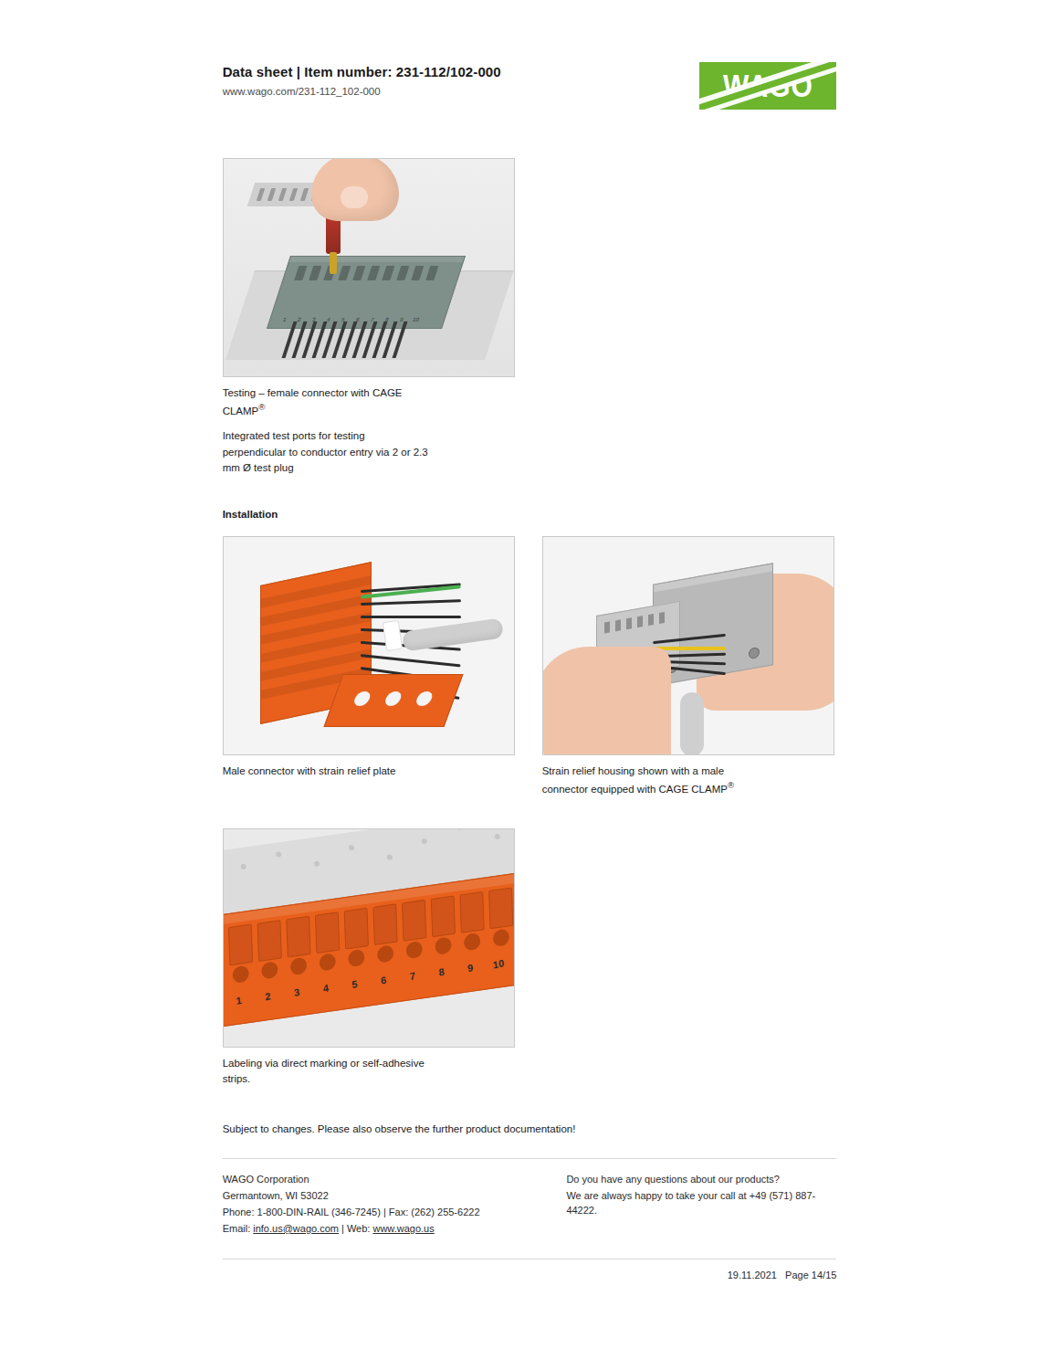Data sheet | Item number: 231-112/102-000
www.wago.com/231-112_102-000
WAGO
1 2 3 4 5 6 7 8 9 10
Testing – female connector with CAGE
CLAMP®
Integrated test ports for testing
perpendicular to conductor entry via 2 or 2.3
mm Ø test plug
Installation
Male connector with strain relief plate
Strain relief housing shown with a male
connector equipped with CAGE CLAMP®
1 2 3 4 5 6 7 8 9 10
Labeling via direct marking or self-adhesive
strips.
Subject to changes. Please also observe the further product documentation!
WAGO Corporation
Germantown, WI 53022
Phone: 1-800-DIN-RAIL (346-7245) | Fax: (262) 255-6222
Email: info.us@wago.com | Web: www.wago.us
Do you have any questions about our products?
We are always happy to take your call at +49 (571) 887-44222.
19.11.2021 Page 14/15